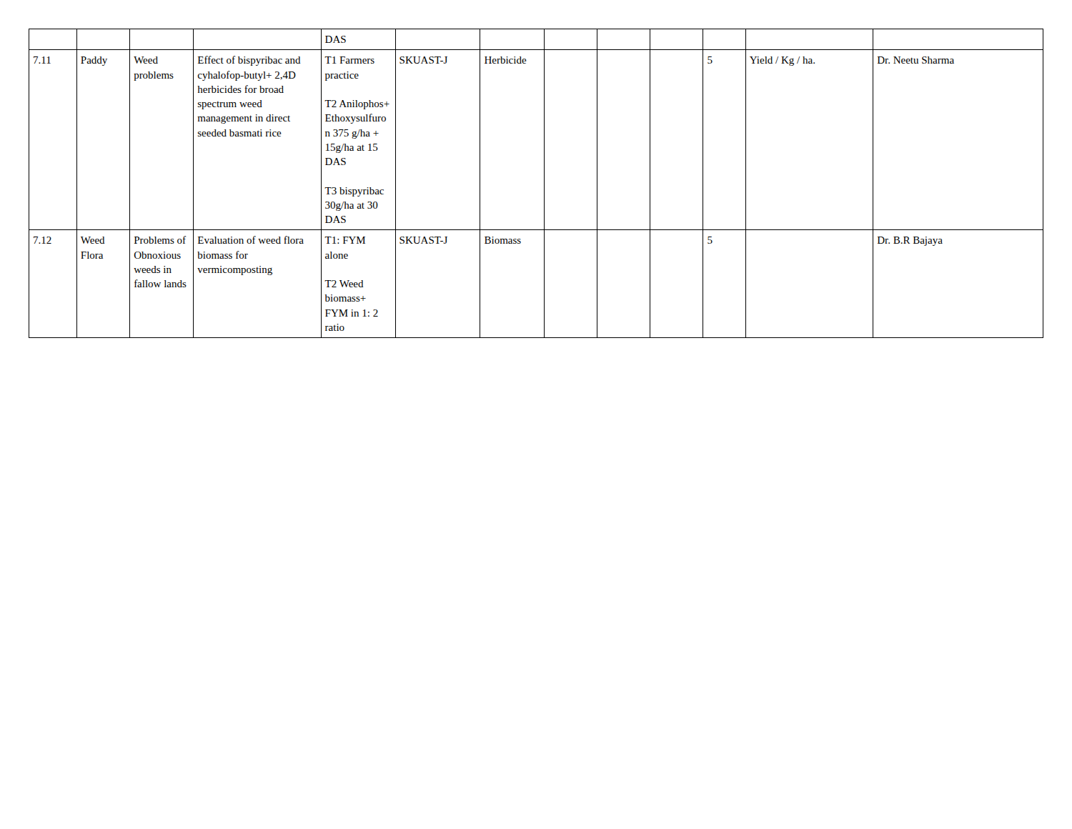| | | | | DAS | | | | | | | | |
| 7.11 | Paddy | Weed problems | Effect of bispyribac and cyhalofop-butyl+ 2,4D herbicides for broad spectrum weed management in direct seeded basmati rice | T1 Farmers practice T2 Anilophos+ Ethoxysulfuron 375 g/ha + 15g/ha at 15 DAS T3 bispyribac 30g/ha at 30 DAS | SKUAST-J | Herbicide | | | | 5 | Yield / Kg / ha. | Dr. Neetu Sharma |
| 7.12 | Weed Flora | Problems of Obnoxious weeds in fallow lands | Evaluation of weed flora biomass for vermicomposting | T1: FYM alone T2 Weed biomass+ FYM in 1: 2 ratio | SKUAST-J | Biomass | | | | 5 | | Dr. B.R Bajaya |